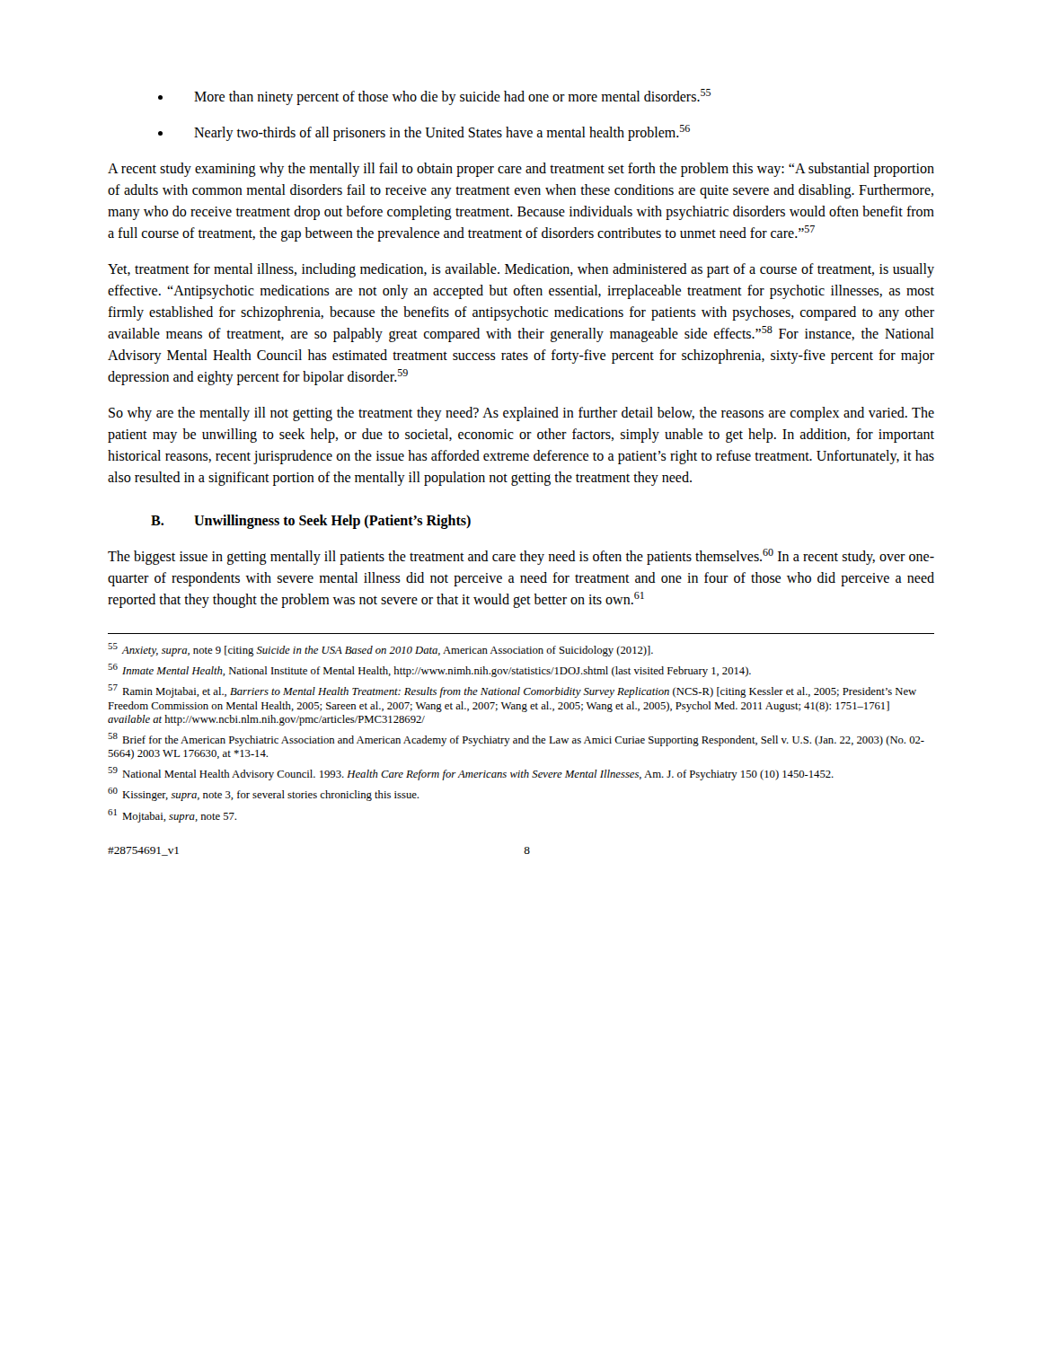More than ninety percent of those who die by suicide had one or more mental disorders.55
Nearly two-thirds of all prisoners in the United States have a mental health problem.56
A recent study examining why the mentally ill fail to obtain proper care and treatment set forth the problem this way: “A substantial proportion of adults with common mental disorders fail to receive any treatment even when these conditions are quite severe and disabling. Furthermore, many who do receive treatment drop out before completing treatment. Because individuals with psychiatric disorders would often benefit from a full course of treatment, the gap between the prevalence and treatment of disorders contributes to unmet need for care.”57
Yet, treatment for mental illness, including medication, is available. Medication, when administered as part of a course of treatment, is usually effective. “Antipsychotic medications are not only an accepted but often essential, irreplaceable treatment for psychotic illnesses, as most firmly established for schizophrenia, because the benefits of antipsychotic medications for patients with psychoses, compared to any other available means of treatment, are so palpably great compared with their generally manageable side effects.”58 For instance, the National Advisory Mental Health Council has estimated treatment success rates of forty-five percent for schizophrenia, sixty-five percent for major depression and eighty percent for bipolar disorder.59
So why are the mentally ill not getting the treatment they need? As explained in further detail below, the reasons are complex and varied. The patient may be unwilling to seek help, or due to societal, economic or other factors, simply unable to get help. In addition, for important historical reasons, recent jurisprudence on the issue has afforded extreme deference to a patient’s right to refuse treatment. Unfortunately, it has also resulted in a significant portion of the mentally ill population not getting the treatment they need.
B. Unwillingness to Seek Help (Patient’s Rights)
The biggest issue in getting mentally ill patients the treatment and care they need is often the patients themselves.60 In a recent study, over one-quarter of respondents with severe mental illness did not perceive a need for treatment and one in four of those who did perceive a need reported that they thought the problem was not severe or that it would get better on its own.61
55 Anxiety, supra, note 9 [citing Suicide in the USA Based on 2010 Data, American Association of Suicidology (2012)].
56 Inmate Mental Health, National Institute of Mental Health, http://www.nimh.nih.gov/statistics/1DOJ.shtml (last visited February 1, 2014).
57 Ramin Mojtabai, et al., Barriers to Mental Health Treatment: Results from the National Comorbidity Survey Replication (NCS-R) [citing Kessler et al., 2005; President’s New Freedom Commission on Mental Health, 2005; Sareen et al., 2007; Wang et al., 2007; Wang et al., 2005; Wang et al., 2005), Psychol Med. 2011 August; 41(8): 1751–1761] available at http://www.ncbi.nlm.nih.gov/pmc/articles/PMC3128692/
58 Brief for the American Psychiatric Association and American Academy of Psychiatry and the Law as Amici Curiae Supporting Respondent, Sell v. U.S. (Jan. 22, 2003) (No. 02-5664) 2003 WL 176630, at *13-14.
59 National Mental Health Advisory Council. 1993. Health Care Reform for Americans with Severe Mental Illnesses, Am. J. of Psychiatry 150 (10) 1450-1452.
60 Kissinger, supra, note 3, for several stories chronicling this issue.
61 Mojtabai, supra, note 57.
#28754691_v1 8